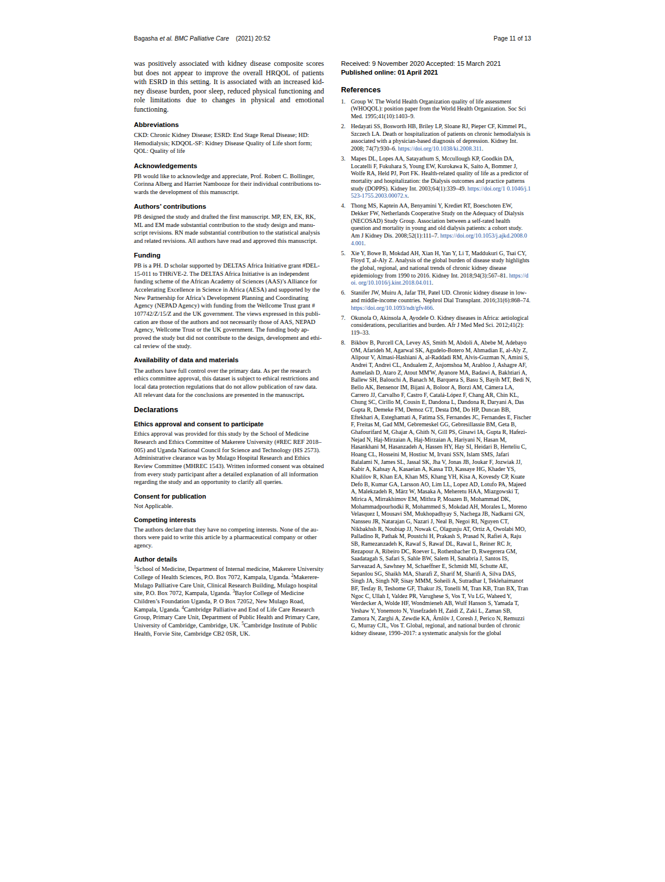Bagasha et al. BMC Palliative Care (2021) 20:52
Page 11 of 13
was positively associated with kidney disease composite scores but does not appear to improve the overall HRQOL of patients with ESRD in this setting. It is associated with an increased kidney disease burden, poor sleep, reduced physical functioning and role limitations due to changes in physical and emotional functioning.
Abbreviations
CKD: Chronic Kidney Disease; ESRD: End Stage Renal Disease; HD: Hemodialysis; KDQOL-SF: Kidney Disease Quality of Life short form; QOL: Quality of life
Acknowledgements
PB would like to acknowledge and appreciate, Prof. Robert C. Bollinger, Corinna Alberg and Harriet Nambooze for their individual contributions towards the development of this manuscript.
Authors’ contributions
PB designed the study and drafted the first manuscript. MP, EN, EK, RK, ML and EM made substantial contribution to the study design and manuscript revisions. RN made substantial contribution to the statistical analysis and related revisions. All authors have read and approved this manuscript.
Funding
PB is a PH. D scholar supported by DELTAS Africa Initiative grant #DEL-15-011 to THRiVE-2. The DELTAS Africa Initiative is an independent funding scheme of the African Academy of Sciences (AAS)’s Alliance for Accelerating Excellence in Science in Africa (AESA) and supported by the New Partnership for Africa’s Development Planning and Coordinating Agency (NEPAD Agency) with funding from the Wellcome Trust grant # 107742/Z/15/Z and the UK government. The views expressed in this publication are those of the authors and not necessarily those of AAS, NEPAD Agency, Wellcome Trust or the UK government. The funding body approved the study but did not contribute to the design, development and ethical review of the study.
Availability of data and materials
The authors have full control over the primary data. As per the research ethics committee approval, this dataset is subject to ethical restrictions and local data protection regulations that do not allow publication of raw data. All relevant data for the conclusions are presented in the manuscript.
Declarations
Ethics approval and consent to participate
Ethics approval was provided for this study by the School of Medicine Research and Ethics Committee of Makerere University (#REC REF 2018–005) and Uganda National Council for Science and Technology (HS 2573). Administrative clearance was by Mulago Hospital Research and Ethics Review Committee (MHREC 1543). Written informed consent was obtained from every study participant after a detailed explanation of all information regarding the study and an opportunity to clarify all queries.
Consent for publication
Not Applicable.
Competing interests
The authors declare that they have no competing interests. None of the authors were paid to write this article by a pharmaceutical company or other agency.
Author details
1School of Medicine, Department of Internal medicine, Makerere University College of Health Sciences, P.O. Box 7072, Kampala, Uganda. 2Makerere-Mulago Palliative Care Unit, Clinical Research Building, Mulago hospital site, P.O. Box 7072, Kampala, Uganda. 3Baylor College of Medicine Children’s Foundation Uganda, P. O Box 72052, New Mulago Road, Kampala, Uganda. 4Cambridge Palliative and End of Life Care Research Group, Primary Care Unit, Department of Public Health and Primary Care, University of Cambridge, Cambridge, UK. 5Cambridge Institute of Public Health, Forvie Site, Cambridge CB2 0SR, UK.
Received: 9 November 2020 Accepted: 15 March 2021
Published online: 01 April 2021
References
Group W. The World Health Organization quality of life assessment (WHOQOL): position paper from the World Health Organization. Soc Sci Med. 1995;41(10):1403–9.
Hedayati SS, Bosworth HB, Briley LP, Sloane RJ, Pieper CF, Kimmel PL, Szczech LA. Death or hospitalization of patients on chronic hemodialysis is associated with a physician-based diagnosis of depression. Kidney Int. 2008; 74(7):930–6. https://doi.org/10.1038/ki.2008.311.
Mapes DL, Lopes AA, Satayathum S, Mccullough KP, Goodkin DA, Locatelli F, Fukuhara S, Young EW, Kurokawa K, Saito A, Bommer J, Wolfe RA, Held PJ, Port FK. Health-related quality of life as a predictor of mortality and hospitalization: the Dialysis outcomes and practice patterns study (DOPPS). Kidney Int. 2003;64(1):339–49. https://doi.org/1 0.1046/j.1523-1755.2003.00072.x.
Thong MS, Kaptein AA, Benyamini Y, Krediet RT, Boeschoten EW, Dekker FW, Netherlands Cooperative Study on the Adequacy of Dialysis (NECOSAD) Study Group. Association between a self-rated health question and mortality in young and old dialysis patients: a cohort study. Am J Kidney Dis. 2008;52(1):111–7. https://doi.org/10.1053/j.ajkd.2008.04.001.
Xie Y, Bowe B, Mokdad AH, Xian H, Yan Y, Li T, Maddukuri G, Tsai CY, Floyd T, al-Aly Z. Analysis of the global burden of disease study highlights the global, regional, and national trends of chronic kidney disease epidemiology from 1990 to 2016. Kidney Int. 2018;94(3):567–81. https://doi. org/10.1016/j.kint.2018.04.011.
Stanifer JW, Muiru A, Jafar TH, Patel UD. Chronic kidney disease in low- and middle-income countries. Nephrol Dial Transplant. 2016;31(6):868–74. https://doi.org/10.1093/ndt/gfv466.
Okunola O, Akinsola A, Ayodele O. Kidney diseases in Africa: aetiological considerations, peculiarities and burden. Afr J Med Med Sci. 2012;41(2): 119–33.
Bikbov B, Purcell CA, Levey AS, Smith M, Abdoli A, Abebe M, Adebayo OM, Afarideh M, Agarwal SK, Agudelo-Botero M, Ahmadian E, al-Aly Z, Alipour V, Almasi-Hashiani A, al-Raddadi RM, Alvis-Guzman N, Amini S, Andrei T, Andrei CL, Andualem Z, Anjomshoa M, Arabloo J, Ashagre AF, Asmelash D, Ataro Z, Atout MM'W, Ayanore MA, Badawi A, Bakhtiari A, Ballew SH, Balouchi A, Banach M, Barquera S, Basu S, Bayih MT, Bedi N, Bello AK, Bensenor IM, Bijani A, Boloor A, Borzì AM, Cámera LA, Carrero JJ, Carvalho F, Castro F, Catalá-López F, Chang AR, Chin KL, Chung SC, Cirillo M, Cousin E, Dandona L, Dandona R, Daryani A, Das Gupta R, Demeke FM, Demoz GT, Desta DM, Do HP, Duncan BB, Eftekhari A, Esteghamati A, Fatima SS, Fernandes JC, Fernandes E, Fischer F, Freitas M, Gad MM, Gebremeskel GG, Gebresillassie BM, Geta B, Ghafourifard M, Ghajar A, Ghith N, Gill PS, Ginawi IA, Gupta R, Hafezi-Nejad N, Haj-Mirzaian A, Haj-Mirzaian A, Hariyani N, Hasan M, Hasankhani M, Hasanzadeh A, Hassen HY, Hay SI, Heidari B, Herteliu C, Hoang CL, Hosseini M, Hostiuc M, Irvani SSN, Islam SMS, Jafari Balalami N, James SL, Jassal SK, Jha V, Jonas JB, Joukar F, Jozwiak JJ, Kabir A, Kahsay A, Kasaeian A, Kassa TD, Kassaye HG, Khader YS, Khalilov R, Khan EA, Khan MS, Khang YH, Kisa A, Kovesdy CP, Kuate Defo B, Kumar GA, Larsson AO, Lim LL, Lopez AD, Lotufo PA, Majeed A, Malekzadeh R, März W, Masaka A, Meheretu HAA, Miazgowski T, Mirica A, Mirrakhimov EM, Mithra P, Moazen B, Mohammad DK, Mohammadpourhodki R, Mohammed S, Mokdad AH, Morales L, Moreno Velasquez I, Mousavi SM, Mukhopadhyay S, Nachega JB, Nadkarni GN, Nansseu JR, Natarajan G, Nazari J, Neal B, Negoi RI, Nguyen CT, Nikbakhsh R, Noubiap JJ, Nowak C, Olagunju AT, Ortiz A, Owolabi MO, Palladino R, Pathak M, Poustchi H, Prakash S, Prasad N, Rafiei A, Raju SB, Ramezanzadeh K, Rawaf S, Rawaf DL, Rawal L, Reiner RC Jr, Rezapour A, Ribeiro DC, Roever L, Rothenbacher D, Rwegerera GM, Saadatagah S, Safari S, Sahle BW, Salem H, Sanabria J, Santos IS, Sarveazad A, Sawhney M, Schaeffner E, Schmidt MI, Schutte AE, Sepanlou SG, Shaikh MA, Sharafi Z, Sharif M, Sharifi A, Silva DAS, Singh JA, Singh NP, Sisay MMM, Soheili A, Sutradhar I, Teklehaimanot BF, Tesfay B, Teshome GF, Thakur JS, Tonelli M, Tran KB, Tran BX, Tran Ngoc C, Ullah I, Valdez PR, Varughese S, Vos T, Vu LG, Waheed Y, Werdecker A, Wolde HF, Wondmieneh AB, Wulf Hanson S, Yamada T, Yeshaw Y, Yonemoto N, Yusefzadeh H, Zaidi Z, Zaki L, Zaman SB, Zamora N, Zarghi A, Zewdie KA, Ärnlöv J, Coresh J, Perico N, Remuzzi G, Murray CJL, Vos T. Global, regional, and national burden of chronic kidney disease, 1990–2017: a systematic analysis for the global